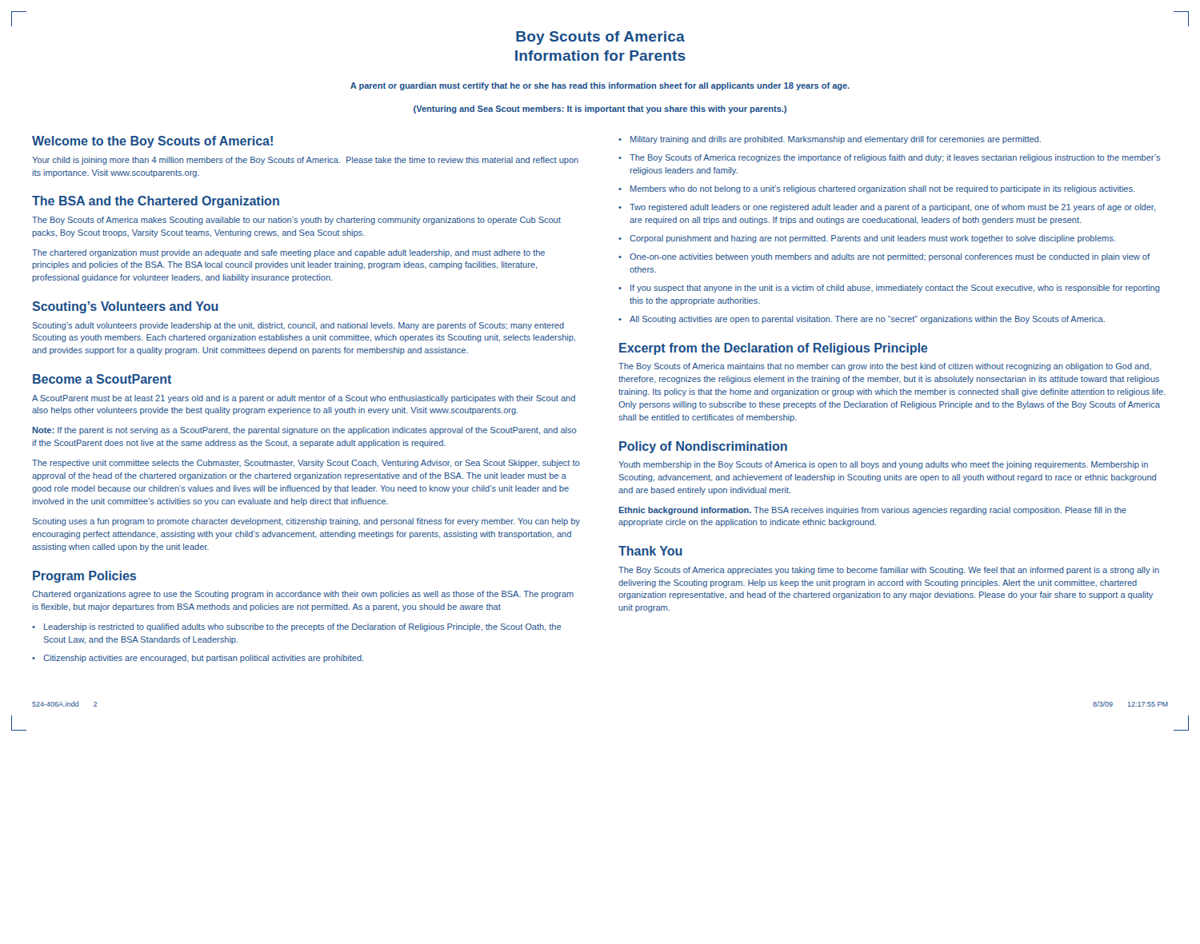Boy Scouts of America
Information for Parents
A parent or guardian must certify that he or she has read this information sheet for all applicants under 18 years of age.
(Venturing and Sea Scout members: It is important that you share this with your parents.)
Welcome to the Boy Scouts of America!
Your child is joining more than 4 million members of the Boy Scouts of America. Please take the time to review this material and reflect upon its importance. Visit www.scoutparents.org.
The BSA and the Chartered Organization
The Boy Scouts of America makes Scouting available to our nation’s youth by chartering community organizations to operate Cub Scout packs, Boy Scout troops, Varsity Scout teams, Venturing crews, and Sea Scout ships.
The chartered organization must provide an adequate and safe meeting place and capable adult leadership, and must adhere to the principles and policies of the BSA. The BSA local council provides unit leader training, program ideas, camping facilities, literature, professional guidance for volunteer leaders, and liability insurance protection.
Scouting’s Volunteers and You
Scouting’s adult volunteers provide leadership at the unit, district, council, and national levels. Many are parents of Scouts; many entered Scouting as youth members. Each chartered organization establishes a unit committee, which operates its Scouting unit, selects leadership, and provides support for a quality program. Unit committees depend on parents for membership and assistance.
Become a ScoutParent
A ScoutParent must be at least 21 years old and is a parent or adult mentor of a Scout who enthusiastically participates with their Scout and also helps other volunteers provide the best quality program experience to all youth in every unit. Visit www.scoutparents.org.
Note: If the parent is not serving as a ScoutParent, the parental signature on the application indicates approval of the ScoutParent, and also if the ScoutParent does not live at the same address as the Scout, a separate adult application is required.
The respective unit committee selects the Cubmaster, Scoutmaster, Varsity Scout Coach, Venturing Advisor, or Sea Scout Skipper, subject to approval of the head of the chartered organization or the chartered organization representative and of the BSA. The unit leader must be a good role model because our children’s values and lives will be influenced by that leader. You need to know your child’s unit leader and be involved in the unit committee’s activities so you can evaluate and help direct that influence.
Scouting uses a fun program to promote character development, citizenship training, and personal fitness for every member. You can help by encouraging perfect attendance, assisting with your child’s advancement, attending meetings for parents, assisting with transportation, and assisting when called upon by the unit leader.
Program Policies
Chartered organizations agree to use the Scouting program in accordance with their own policies as well as those of the BSA. The program is flexible, but major departures from BSA methods and policies are not permitted. As a parent, you should be aware that
Leadership is restricted to qualified adults who subscribe to the precepts of the Declaration of Religious Principle, the Scout Oath, the Scout Law, and the BSA Standards of Leadership.
Citizenship activities are encouraged, but partisan political activities are prohibited.
Military training and drills are prohibited. Marksmanship and elementary drill for ceremonies are permitted.
The Boy Scouts of America recognizes the importance of religious faith and duty; it leaves sectarian religious instruction to the member’s religious leaders and family.
Members who do not belong to a unit’s religious chartered organization shall not be required to participate in its religious activities.
Two registered adult leaders or one registered adult leader and a parent of a participant, one of whom must be 21 years of age or older, are required on all trips and outings. If trips and outings are coeducational, leaders of both genders must be present.
Corporal punishment and hazing are not permitted. Parents and unit leaders must work together to solve discipline problems.
One-on-one activities between youth members and adults are not permitted; personal conferences must be conducted in plain view of others.
If you suspect that anyone in the unit is a victim of child abuse, immediately contact the Scout executive, who is responsible for reporting this to the appropriate authorities.
All Scouting activities are open to parental visitation. There are no “secret” organizations within the Boy Scouts of America.
Excerpt from the Declaration of Religious Principle
The Boy Scouts of America maintains that no member can grow into the best kind of citizen without recognizing an obligation to God and, therefore, recognizes the religious element in the training of the member, but it is absolutely nonsectarian in its attitude toward that religious training. Its policy is that the home and organization or group with which the member is connected shall give definite attention to religious life. Only persons willing to subscribe to these precepts of the Declaration of Religious Principle and to the Bylaws of the Boy Scouts of America shall be entitled to certificates of membership.
Policy of Nondiscrimination
Youth membership in the Boy Scouts of America is open to all boys and young adults who meet the joining requirements. Membership in Scouting, advancement, and achievement of leadership in Scouting units are open to all youth without regard to race or ethnic background and are based entirely upon individual merit.
Ethnic background information. The BSA receives inquiries from various agencies regarding racial composition. Please fill in the appropriate circle on the application to indicate ethnic background.
Thank You
The Boy Scouts of America appreciates you taking time to become familiar with Scouting. We feel that an informed parent is a strong ally in delivering the Scouting program. Help us keep the unit program in accord with Scouting principles. Alert the unit committee, chartered organization representative, and head of the chartered organization to any major deviations. Please do your fair share to support a quality unit program.
524-406A.indd 2
8/3/0912:17:55 PM